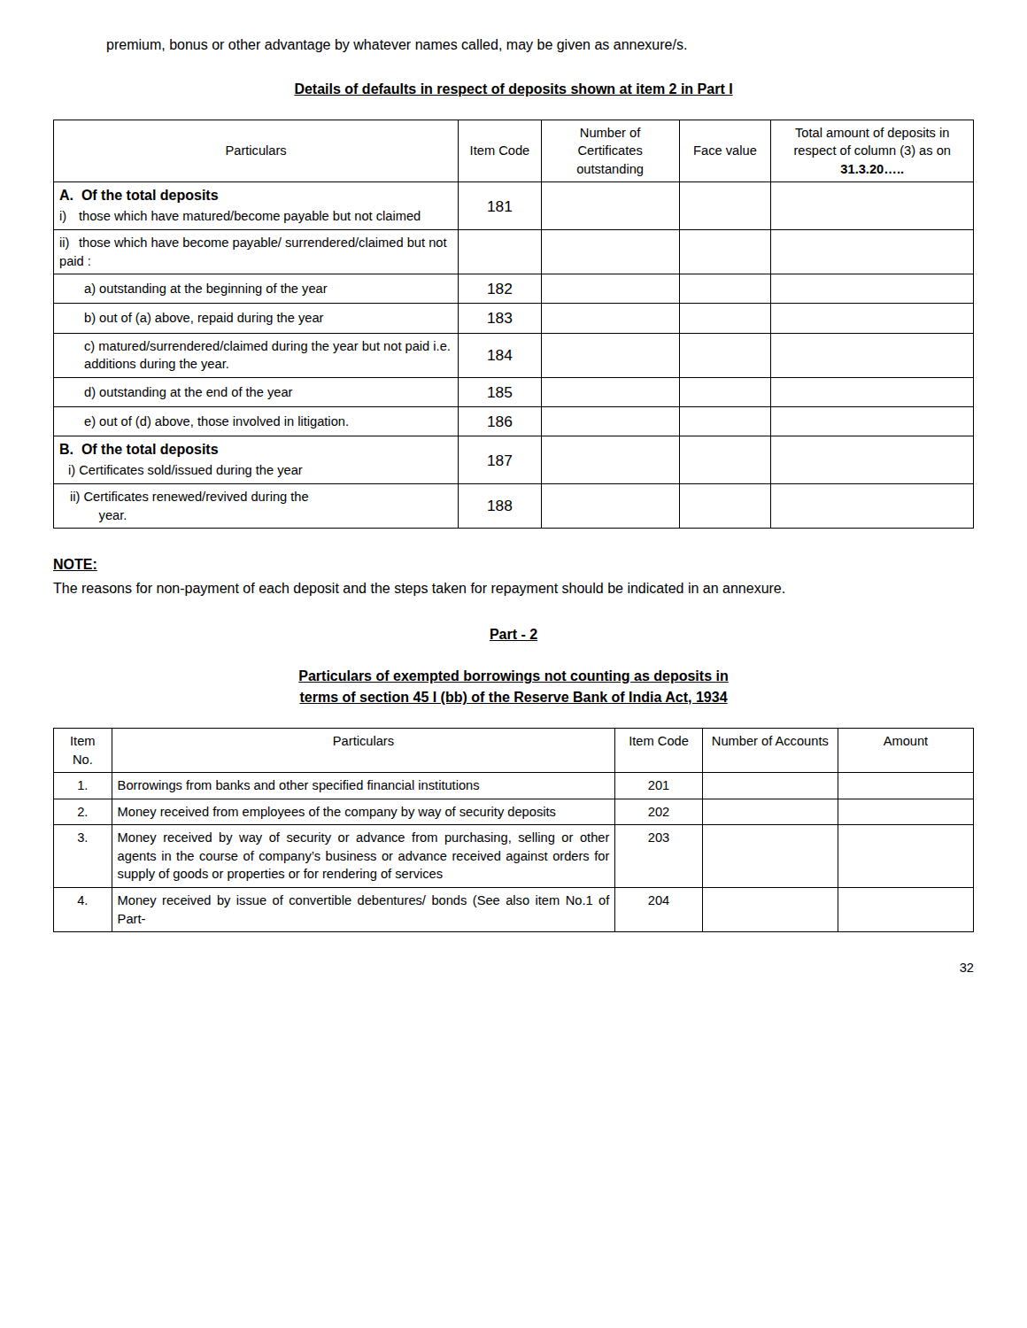premium, bonus or other advantage by whatever names called, may be given as annexure/s.
Details of defaults in respect of deposits shown at item 2 in Part I
| Particulars | Item Code | Number of Certificates outstanding | Face value | Total amount of deposits in respect of column (3) as on 31.3.20….. |
| --- | --- | --- | --- | --- |
| A. Of the total deposits i) those which have matured/become payable but not claimed | 181 | | | |
| ii) those which have become payable/ surrendered/claimed but not paid : | | | | |
| a) outstanding at the beginning of the year | 182 | | | |
| b) out of (a) above, repaid during the year | 183 | | | |
| c) matured/surrendered/claimed during the year but not paid i.e. additions during the year. | 184 | | | |
| d) outstanding at the end of the year | 185 | | | |
| e) out of (d) above, those involved in litigation. | 186 | | | |
| B. Of the total deposits i) Certificates sold/issued during the year | 187 | | | |
| ii) Certificates renewed/revived during the year. | 188 | | | |
NOTE:
The reasons for non-payment of each deposit and the steps taken for repayment should be indicated in an annexure.
Part - 2
Particulars of exempted borrowings not counting as deposits in
terms of section 45 I (bb) of the Reserve Bank of India Act, 1934
| Item No. | Particulars | Item Code | Number of Accounts | Amount |
| --- | --- | --- | --- | --- |
| 1. | Borrowings from banks and other specified financial institutions | 201 | | |
| 2. | Money received from employees of the company by way of security deposits | 202 | | |
| 3. | Money received by way of security or advance from purchasing, selling or other agents in the course of company’s business or advance received against orders for supply of goods or properties or for rendering of services | 203 | | |
| 4. | Money received by issue of convertible debentures/ bonds (See also item No.1 of Part- | 204 | | |
32